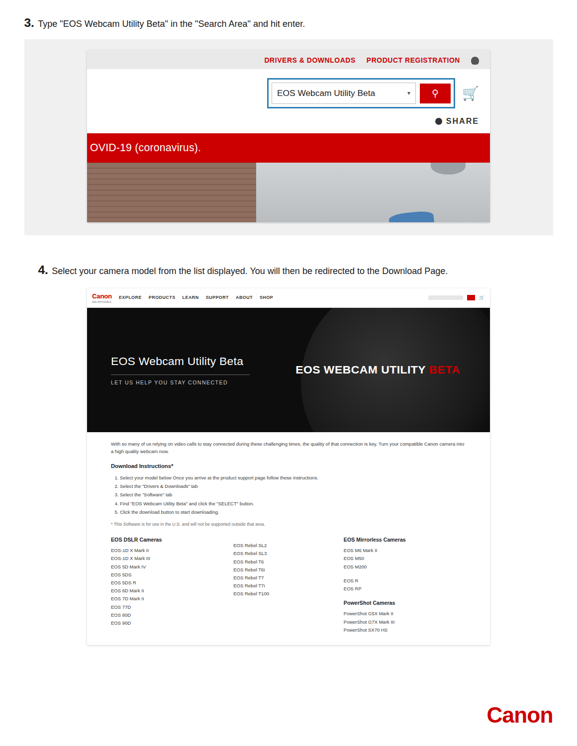3. Type "EOS Webcam Utility Beta" in the "Search Area" and hit enter.
DRIVERS & DOWNLOADS PRODUCT REGISTRATION
EOS Webcam Utility Beta ▾
⚲
🛒
SHARE
OVID-19 (coronavirus).
4. Select your camera model from the list displayed. You will then be redirected to the Download Page.
CanonSEE IMPOSSIBLE
EXPLORE PRODUCTS LEARN SUPPORT ABOUT SHOP
🛒
EOS Webcam Utility Beta
LET US HELP YOU STAY CONNECTED
EOS WEBCAM UTILITY BETA
With so many of us relying on video calls to stay connected during these challenging times, the quality of that connection is key. Turn your compatible Canon camera into a high quality webcam now.
Download Instructions*
Select your model below Once you arrive at the product support page follow these instructions.
Select the "Drivers & Downloads" tab
Select the "Software" tab
Find "EOS Webcam Utility Beta" and click the "SELECT" button.
Click the download button to start downloading.
* This Software is for use in the U.S. and will not be supported outside that area.
EOS DSLR Cameras
EOS-1D X Mark II
EOS-1D X Mark III
EOS 5D Mark IV
EOS 5DS
EOS 5DS R
EOS 6D Mark II
EOS 7D Mark II
EOS 77D
EOS 80D
EOS 90D
EOS Rebel SL2
EOS Rebel SL3
EOS Rebel T6
EOS Rebel T6i
EOS Rebel T7
EOS Rebel T7i
EOS Rebel T100
EOS Mirrorless Cameras
EOS M6 Mark II
EOS M50
EOS M200
EOS R
EOS RP
PowerShot Cameras
PowerShot G5X Mark II
PowerShot G7X Mark III
PowerShot SX70 HS
Canon